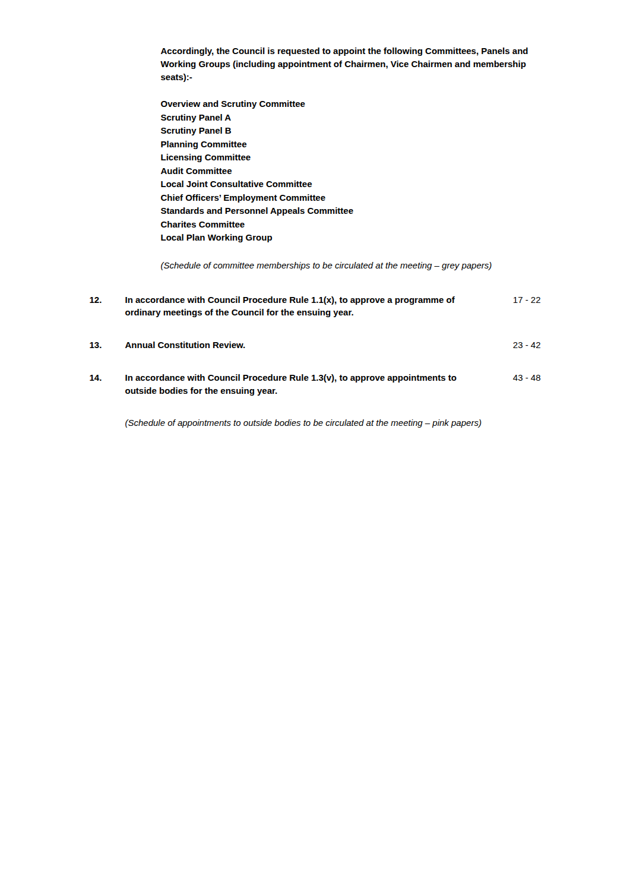Accordingly, the Council is requested to appoint the following Committees, Panels and Working Groups (including appointment of Chairmen, Vice Chairmen and membership seats):-
Overview and Scrutiny Committee
Scrutiny Panel A
Scrutiny Panel B
Planning Committee
Licensing Committee
Audit Committee
Local Joint Consultative Committee
Chief Officers’ Employment Committee
Standards and Personnel Appeals Committee
Charites Committee
Local Plan Working Group
(Schedule of committee memberships to be circulated at the meeting – grey papers)
12.
In accordance with Council Procedure Rule 1.1(x), to approve a programme of ordinary meetings of the Council for the ensuing year.
17 - 22
13.
Annual Constitution Review.
23 - 42
14.
In accordance with Council Procedure Rule 1.3(v), to approve appointments to outside bodies for the ensuing year.
43 - 48
(Schedule of appointments to outside bodies to be circulated at the meeting – pink papers)